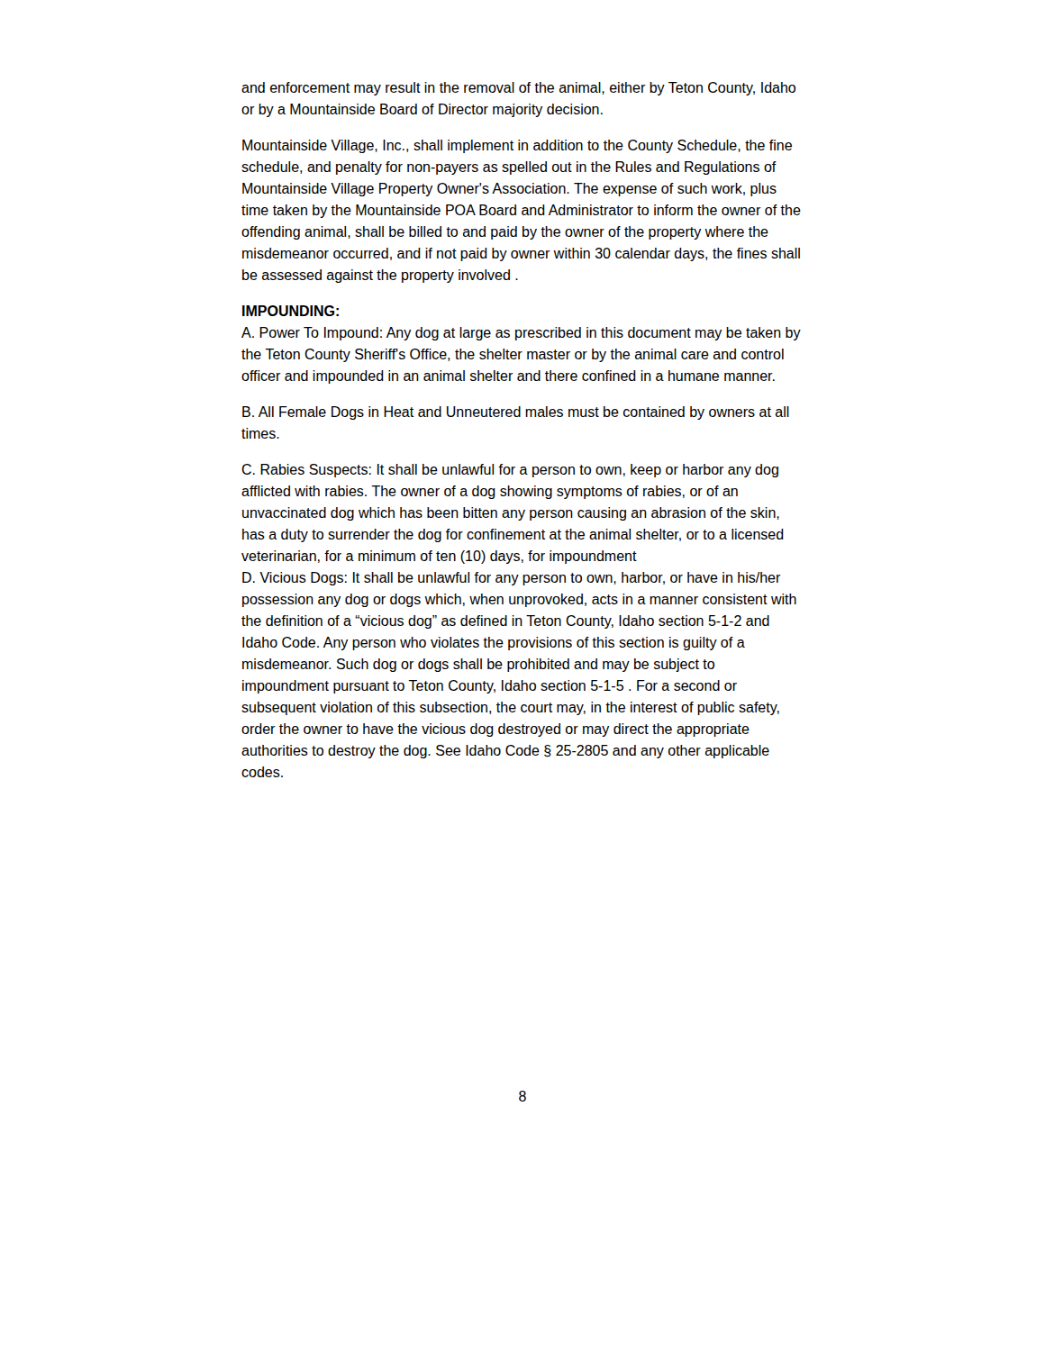and enforcement may result in the removal of the animal, either by Teton County, Idaho or by a Mountainside Board of Director majority decision.
Mountainside Village, Inc., shall implement in addition to the County Schedule, the fine schedule, and penalty for non-payers as spelled out in the Rules and Regulations of Mountainside Village Property Owner's Association. The expense of such work, plus time taken by the Mountainside POA Board and Administrator to inform the owner of the offending animal, shall be billed to and paid by the owner of the property where the misdemeanor occurred, and if not paid by owner within 30 calendar days, the fines shall be assessed against the property involved .
Impounding:
A. Power To Impound: Any dog at large as prescribed in this document may be taken by the Teton County Sheriff's Office, the shelter master or by the animal care and control officer and impounded in an animal shelter and there confined in a humane manner.
B. All Female Dogs in Heat and Unneutered males must be contained by owners at all times.
C. Rabies Suspects: It shall be unlawful for a person to own, keep or harbor any dog afflicted with rabies. The owner of a dog showing symptoms of rabies, or of an unvaccinated dog which has been bitten any person causing an abrasion of the skin, has a duty to surrender the dog for confinement at the animal shelter, or to a licensed veterinarian, for a minimum of ten (10) days, for impoundment
D. Vicious Dogs: It shall be unlawful for any person to own, harbor, or have in his/her possession any dog or dogs which, when unprovoked, acts in a manner consistent with the definition of a “vicious dog” as defined in Teton County, Idaho section 5-1-2 and Idaho Code. Any person who violates the provisions of this section is guilty of a misdemeanor. Such dog or dogs shall be prohibited and may be subject to impoundment pursuant to Teton County, Idaho section 5-1-5 . For a second or subsequent violation of this subsection, the court may, in the interest of public safety, order the owner to have the vicious dog destroyed or may direct the appropriate authorities to destroy the dog. See Idaho Code § 25-2805 and any other applicable codes.
8